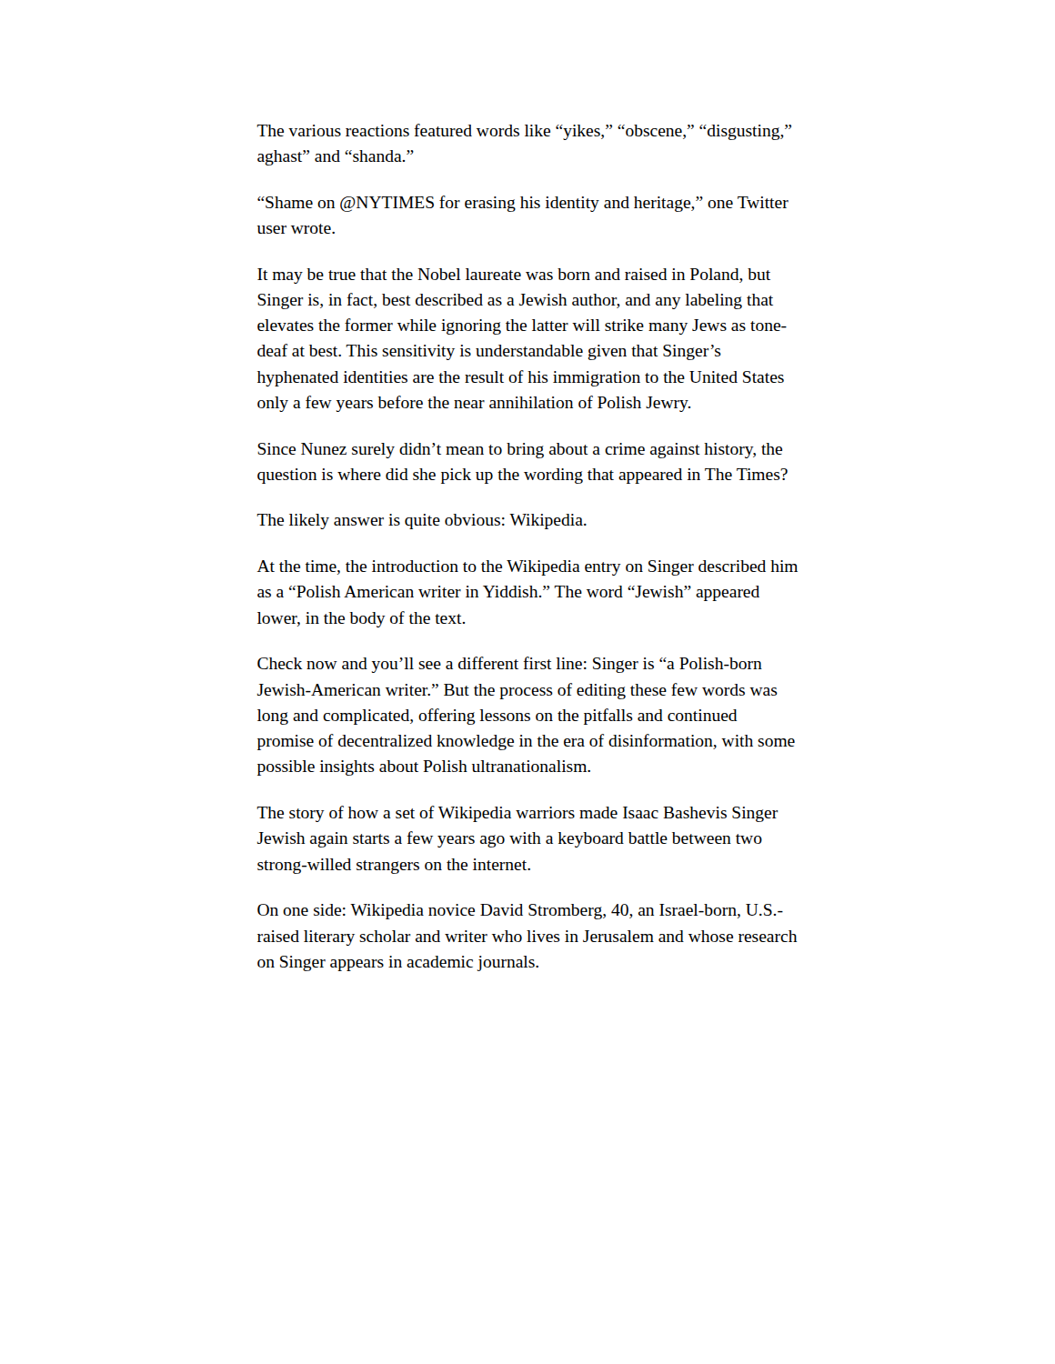The various reactions featured words like “yikes,” “obscene,” “disgusting,” aghast” and “shanda.”
“Shame on @NYTIMES for erasing his identity and heritage,” one Twitter user wrote.
It may be true that the Nobel laureate was born and raised in Poland, but Singer is, in fact, best described as a Jewish author, and any labeling that elevates the former while ignoring the latter will strike many Jews as tone-deaf at best. This sensitivity is understandable given that Singer’s hyphenated identities are the result of his immigration to the United States only a few years before the near annihilation of Polish Jewry.
Since Nunez surely didn’t mean to bring about a crime against history, the question is where did she pick up the wording that appeared in The Times?
The likely answer is quite obvious: Wikipedia.
At the time, the introduction to the Wikipedia entry on Singer described him as a “Polish American writer in Yiddish.” The word “Jewish” appeared lower, in the body of the text.
Check now and you’ll see a different first line: Singer is “a Polish-born Jewish-American writer.” But the process of editing these few words was long and complicated, offering lessons on the pitfalls and continued promise of decentralized knowledge in the era of disinformation, with some possible insights about Polish ultranationalism.
The story of how a set of Wikipedia warriors made Isaac Bashevis Singer Jewish again starts a few years ago with a keyboard battle between two strong-willed strangers on the internet.
On one side: Wikipedia novice David Stromberg, 40, an Israel-born, U.S.-raised literary scholar and writer who lives in Jerusalem and whose research on Singer appears in academic journals.